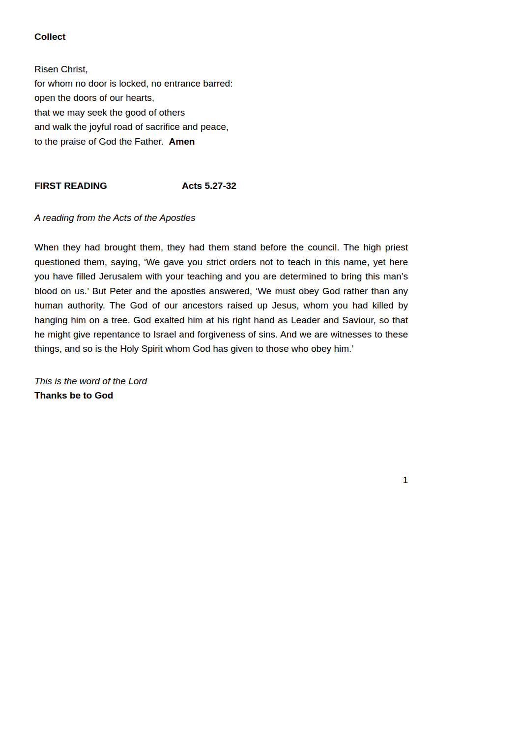Collect
Risen Christ,
for whom no door is locked, no entrance barred:
open the doors of our hearts,
that we may seek the good of others
and walk the joyful road of sacrifice and peace,
to the praise of God the Father. Amen
FIRST READING Acts 5.27-32
A reading from the Acts of the Apostles
When they had brought them, they had them stand before the council. The high priest questioned them, saying, ‘We gave you strict orders not to teach in this name, yet here you have filled Jerusalem with your teaching and you are determined to bring this man’s blood on us.’ But Peter and the apostles answered, ‘We must obey God rather than any human authority. The God of our ancestors raised up Jesus, whom you had killed by hanging him on a tree. God exalted him at his right hand as Leader and Saviour, so that he might give repentance to Israel and forgiveness of sins. And we are witnesses to these things, and so is the Holy Spirit whom God has given to those who obey him.’
This is the word of the Lord
Thanks be to God
1